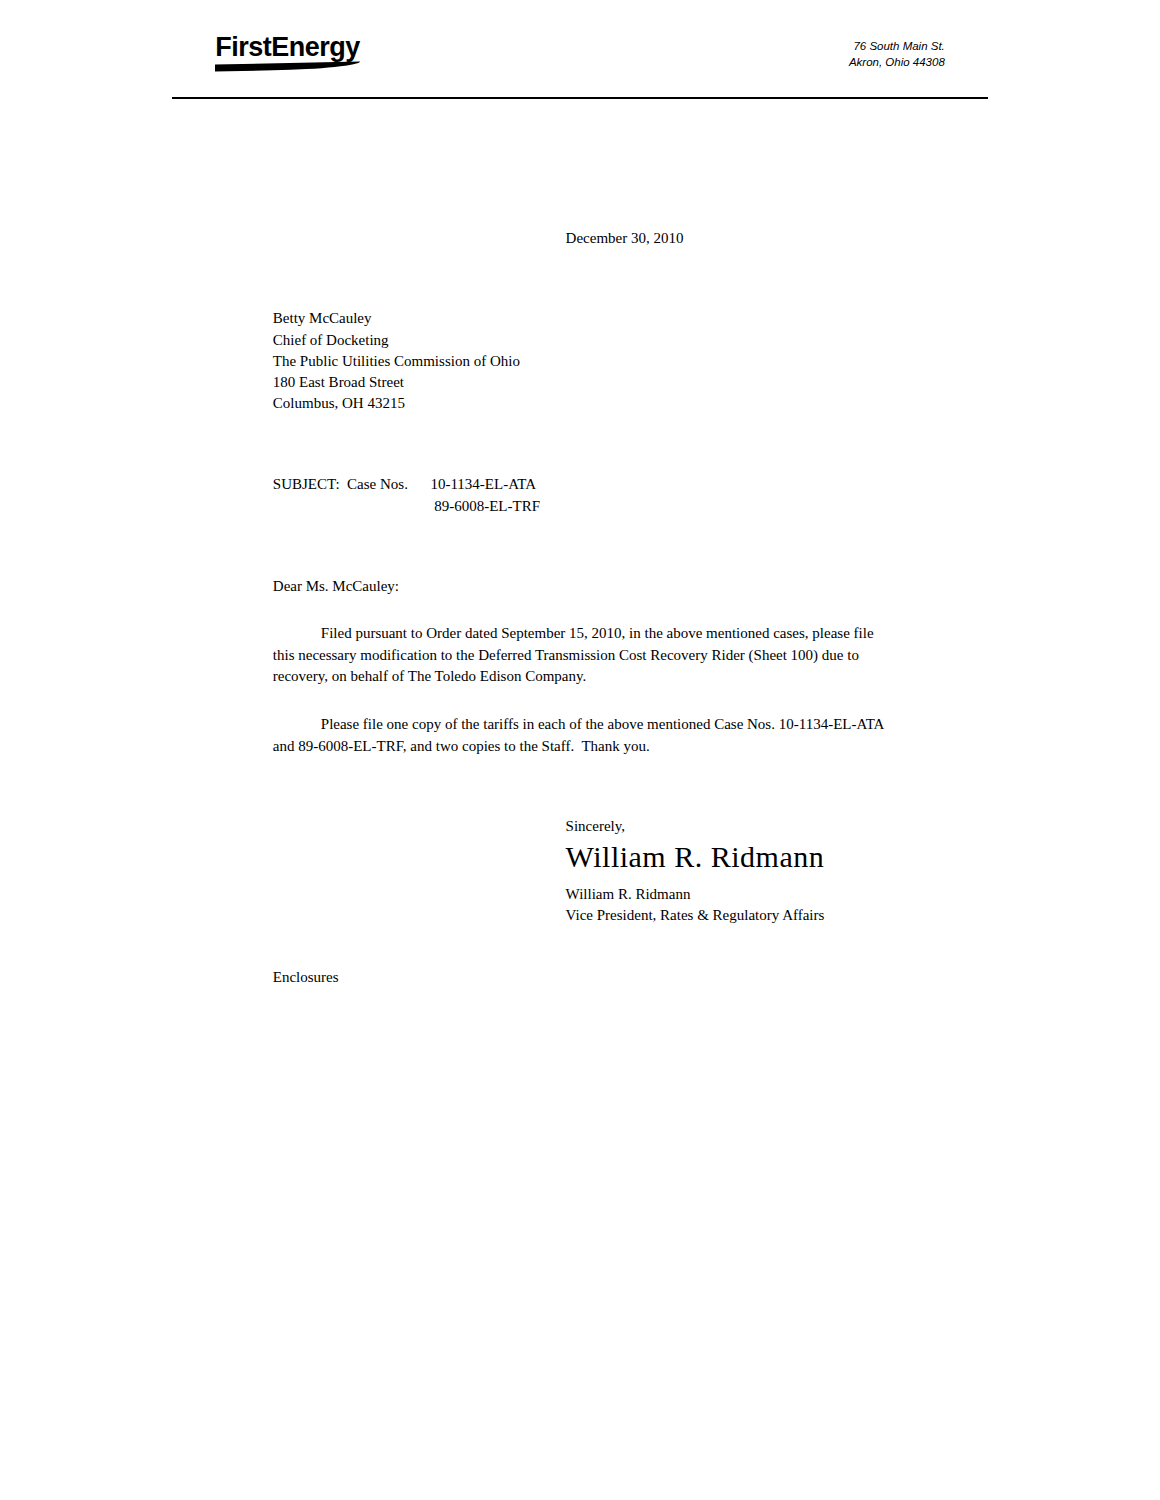First Energy
76 South Main St.
Akron, Ohio 44308
December 30, 2010
Betty McCauley
Chief of Docketing
The Public Utilities Commission of Ohio
180 East Broad Street
Columbus, OH 43215
SUBJECT: Case Nos. 10-1134-EL-ATA
89-6008-EL-TRF
Dear Ms. McCauley:
Filed pursuant to Order dated September 15, 2010, in the above mentioned cases, please file this necessary modification to the Deferred Transmission Cost Recovery Rider (Sheet 100) due to recovery, on behalf of The Toledo Edison Company.
Please file one copy of the tariffs in each of the above mentioned Case Nos. 10-1134-EL-ATA and 89-6008-EL-TRF, and two copies to the Staff. Thank you.
Sincerely,
William R. Ridmann
William R. Ridmann
Vice President, Rates & Regulatory Affairs
Enclosures